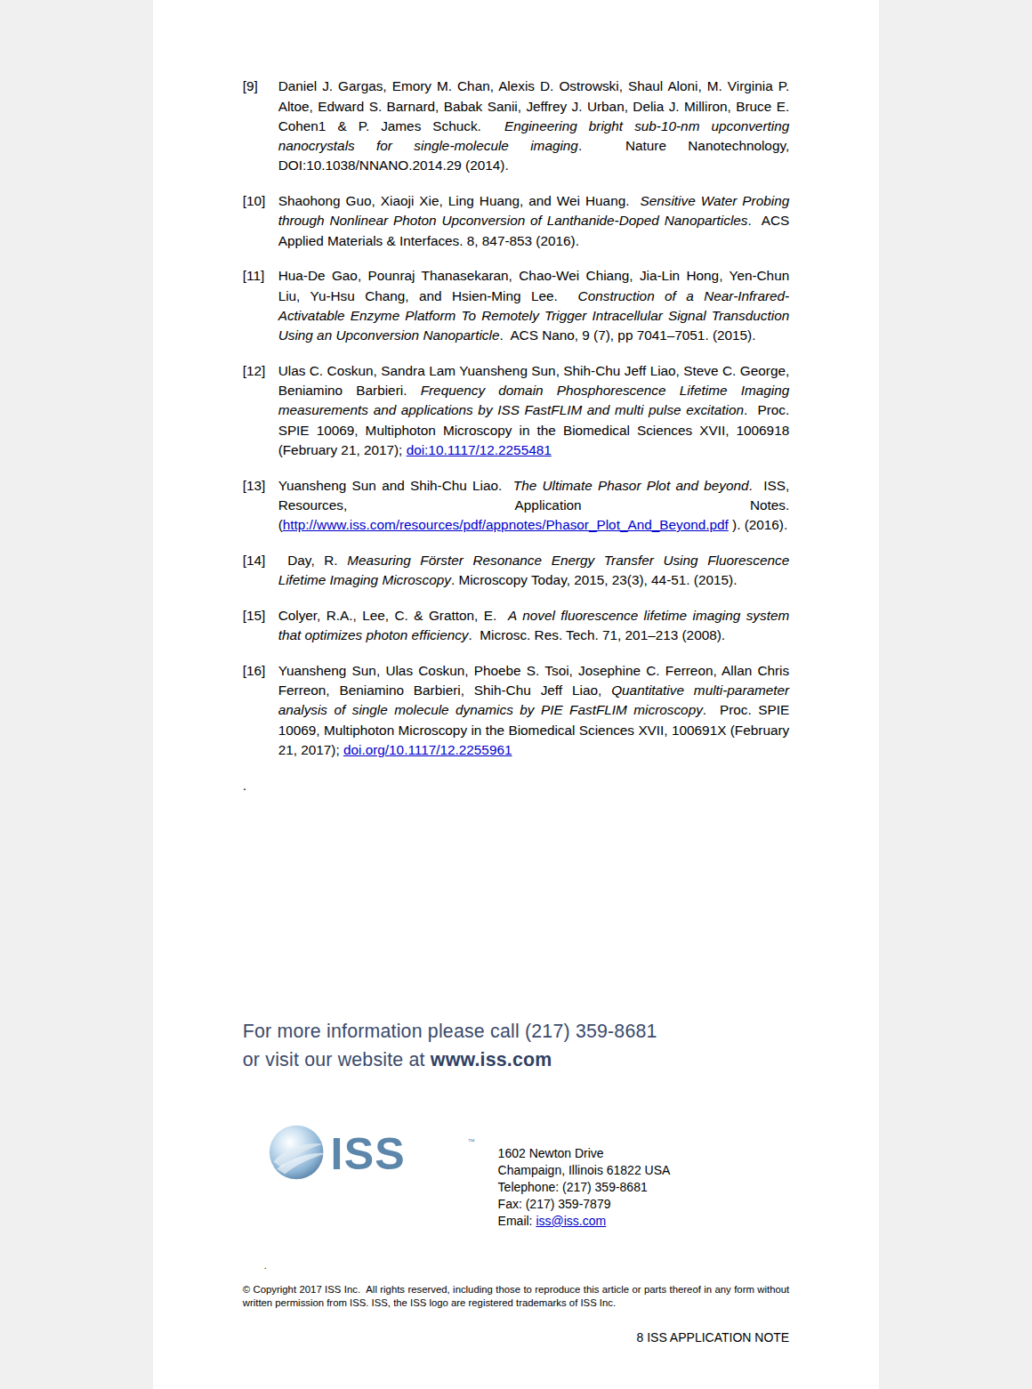[9] Daniel J. Gargas, Emory M. Chan, Alexis D. Ostrowski, Shaul Aloni, M. Virginia P. Altoe, Edward S. Barnard, Babak Sanii, Jeffrey J. Urban, Delia J. Milliron, Bruce E. Cohen1 & P. James Schuck. Engineering bright sub-10-nm upconverting nanocrystals for single-molecule imaging. Nature Nanotechnology, DOI:10.1038/NNANO.2014.29 (2014).
[10] Shaohong Guo, Xiaoji Xie, Ling Huang, and Wei Huang. Sensitive Water Probing through Nonlinear Photon Upconversion of Lanthanide-Doped Nanoparticles. ACS Applied Materials & Interfaces. 8, 847-853 (2016).
[11] Hua-De Gao, Pounraj Thanasekaran, Chao-Wei Chiang, Jia-Lin Hong, Yen-Chun Liu, Yu-Hsu Chang, and Hsien-Ming Lee. Construction of a Near-Infrared-Activatable Enzyme Platform To Remotely Trigger Intracellular Signal Transduction Using an Upconversion Nanoparticle. ACS Nano, 9 (7), pp 7041–7051. (2015).
[12] Ulas C. Coskun, Sandra Lam Yuansheng Sun, Shih-Chu Jeff Liao, Steve C. George, Beniamino Barbieri. Frequency domain Phosphorescence Lifetime Imaging measurements and applications by ISS FastFLIM and multi pulse excitation. Proc. SPIE 10069, Multiphoton Microscopy in the Biomedical Sciences XVII, 1006918 (February 21, 2017); doi:10.1117/12.2255481
[13] Yuansheng Sun and Shih-Chu Liao. The Ultimate Phasor Plot and beyond. ISS, Resources, Application Notes. (http://www.iss.com/resources/pdf/appnotes/Phasor_Plot_And_Beyond.pdf ). (2016).
[14] Day, R. Measuring Förster Resonance Energy Transfer Using Fluorescence Lifetime Imaging Microscopy. Microscopy Today, 2015, 23(3), 44-51. (2015).
[15] Colyer, R.A., Lee, C. & Gratton, E. A novel fluorescence lifetime imaging system that optimizes photon efficiency. Microsc. Res. Tech. 71, 201–213 (2008).
[16] Yuansheng Sun, Ulas Coskun, Phoebe S. Tsoi, Josephine C. Ferreon, Allan Chris Ferreon, Beniamino Barbieri, Shih-Chu Jeff Liao, Quantitative multi-parameter analysis of single molecule dynamics by PIE FastFLIM microscopy. Proc. SPIE 10069, Multiphoton Microscopy in the Biomedical Sciences XVII, 100691X (February 21, 2017); doi.org/10.1117/12.2255961
.
For more information please call (217) 359-8681
or visit our website at www.iss.com
ISS ™
1602 Newton Drive
Champaign, Illinois 61822 USA
Telephone: (217) 359-8681
Fax: (217) 359-7879
Email: iss@iss.com
.
© Copyright 2017 ISS Inc. All rights reserved, including those to reproduce this article or parts thereof in any form without written permission from ISS. ISS, the ISS logo are registered trademarks of ISS Inc.
8 ISS APPLICATION NOTE